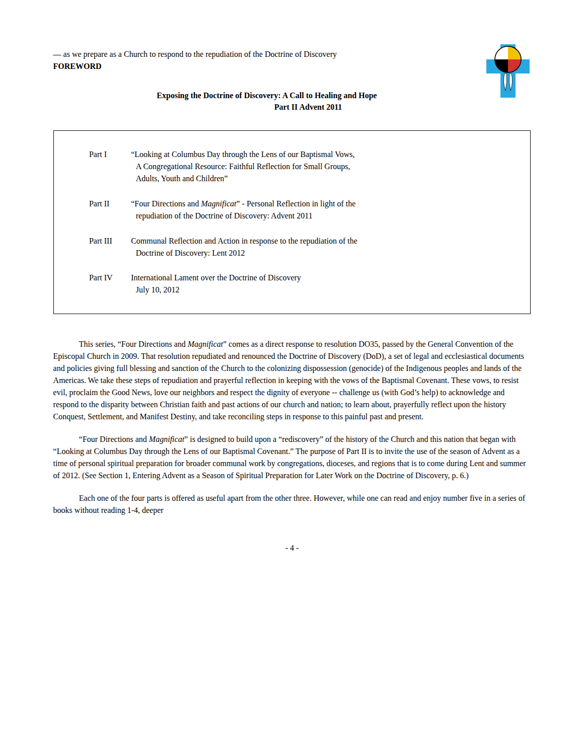— as we prepare as a Church to respond to the repudiation of the Doctrine of Discovery
FOREWORD
Exposing the Doctrine of Discovery: A Call to Healing and Hope Part II Advent 2011
Part I
“Looking at Columbus Day through the Lens of our Baptismal Vows,
A Congregational Resource: Faithful Reflection for Small Groups, Adults, Youth and Children”
Part II
“Four Directions and Magnificat” - Personal Reflection in light of the
repudiation of the Doctrine of Discovery: Advent 2011
Part III
Communal Reflection and Action in response to the repudiation of the
Doctrine of Discovery: Lent 2012
Part IV
International Lament over the Doctrine of Discovery
July 10, 2012
This series, “Four Directions and Magnificat” comes as a direct response to resolution DO35, passed by the General Convention of the Episcopal Church in 2009. That resolution repudiated and renounced the Doctrine of Discovery (DoD), a set of legal and ecclesiastical documents and policies giving full blessing and sanction of the Church to the colonizing dispossession (genocide) of the Indigenous peoples and lands of the Americas. We take these steps of repudiation and prayerful reflection in keeping with the vows of the Baptismal Covenant. These vows, to resist evil, proclaim the Good News, love our neighbors and respect the dignity of everyone -- challenge us (with God’s help) to acknowledge and respond to the disparity between Christian faith and past actions of our church and nation; to learn about, prayerfully reflect upon the history Conquest, Settlement, and Manifest Destiny, and take reconciling steps in response to this painful past and present.
“Four Directions and Magnificat” is designed to build upon a “rediscovery” of the history of the Church and this nation that began with “Looking at Columbus Day through the Lens of our Baptismal Covenant.” The purpose of Part II is to invite the use of the season of Advent as a time of personal spiritual preparation for broader communal work by congregations, dioceses, and regions that is to come during Lent and summer of 2012. (See Section 1, Entering Advent as a Season of Spiritual Preparation for Later Work on the Doctrine of Discovery, p. 6.)
Each one of the four parts is offered as useful apart from the other three. However, while one can read and enjoy number five in a series of books without reading 1-4, deeper
- 4 -